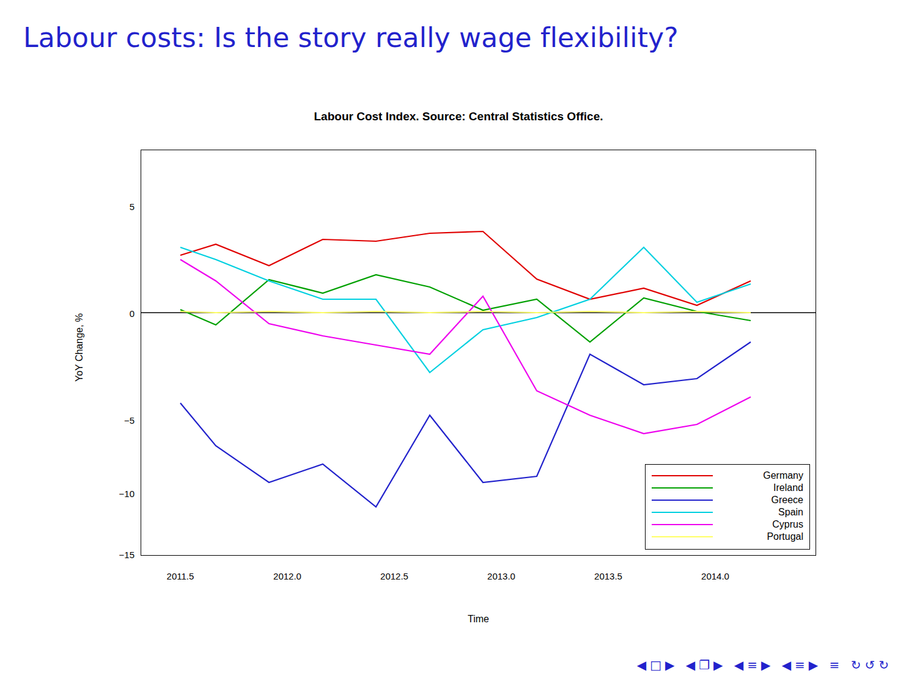Labour costs: Is the story really wage flexibility?
Labour Cost Index. Source: Central Statistics Office.
YoY Change, %
Time
5
0
−5
−10
−15
2011.5
2012.0
2012.5
2013.0
2013.5
2014.0
| | Germany |
| | Ireland |
| | Greece |
| | Spain |
| | Cyprus |
| | Portugal |
◀□▶ ◀❐▶ ◀≡▶ ◀≡▶ ≡ ↻↺↻